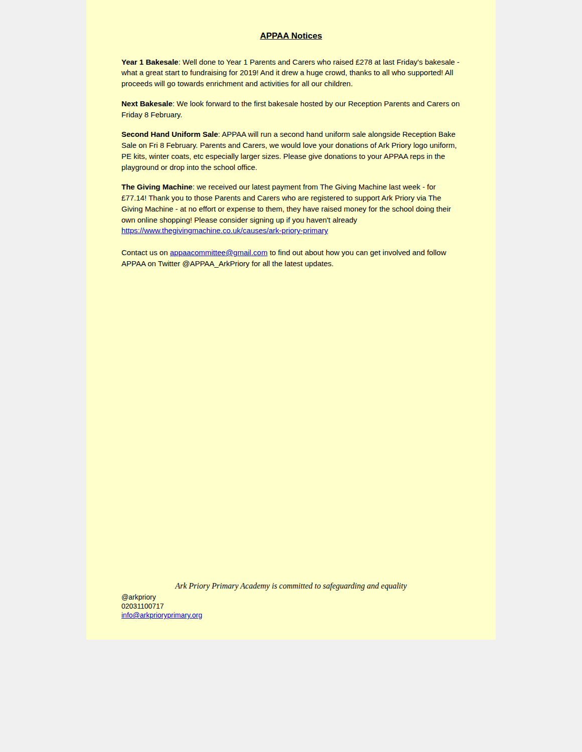APPAA Notices
Year 1 Bakesale: Well done to Year 1 Parents and Carers who raised £278 at last Friday's bakesale - what a great start to fundraising for 2019! And it drew a huge crowd, thanks to all who supported! All proceeds will go towards enrichment and activities for all our children.
Next Bakesale: We look forward to the first bakesale hosted by our Reception Parents and Carers on Friday 8 February.
Second Hand Uniform Sale: APPAA will run a second hand uniform sale alongside Reception Bake Sale on Fri 8 February. Parents and Carers, we would love your donations of Ark Priory logo uniform, PE kits, winter coats, etc especially larger sizes. Please give donations to your APPAA reps in the playground or drop into the school office.
The Giving Machine: we received our latest payment from The Giving Machine last week - for £77.14! Thank you to those Parents and Carers who are registered to support Ark Priory via The Giving Machine - at no effort or expense to them, they have raised money for the school doing their own online shopping! Please consider signing up if you haven't already
https://www.thegivingmachine.co.uk/causes/ark-priory-primary
Contact us on appaacommittee@gmail.com to find out about how you can get involved and follow APPAA on Twitter @APPAA_ArkPriory for all the latest updates.
Ark Priory Primary Academy is committed to safeguarding and equality
@arkpriory
02031100717
info@arkprioryprimary.org